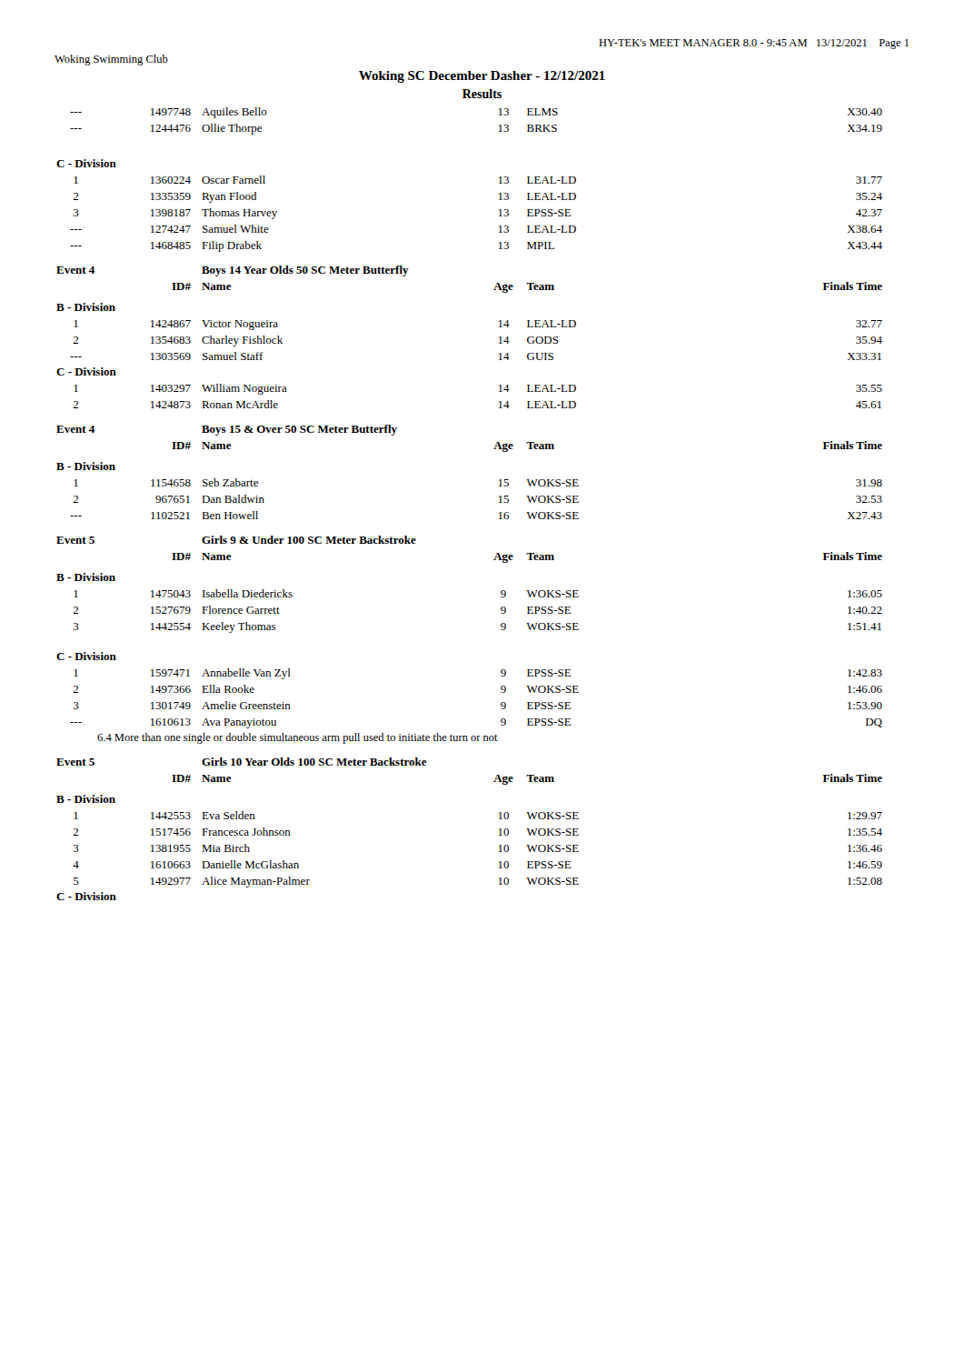HY-TEK's MEET MANAGER 8.0 - 9:45 AM 13/12/2021 Page 1
Woking Swimming Club
Woking SC December Dasher - 12/12/2021
Results
| --- | 1497748 | Aquiles Bello | 13 | ELMS | X30.40 |
| --- | 1244476 | Ollie Thorpe | 13 | BRKS | X34.19 |
| C - Division |
| 1 | 1360224 | Oscar Farnell | 13 | LEAL-LD | 31.77 |
| 2 | 1335359 | Ryan Flood | 13 | LEAL-LD | 35.24 |
| 3 | 1398187 | Thomas Harvey | 13 | EPSS-SE | 42.37 |
| --- | 1274247 | Samuel White | 13 | LEAL-LD | X38.64 |
| --- | 1468485 | Filip Drabek | 13 | MPIL | X43.44 |
| Event 4 | Boys 14 Year Olds 50 SC Meter Butterfly |
| | ID# | Name | Age | Team | Finals Time |
| B - Division |
| 1 | 1424867 | Victor Nogueira | 14 | LEAL-LD | 32.77 |
| 2 | 1354683 | Charley Fishlock | 14 | GODS | 35.94 |
| --- | 1303569 | Samuel Staff | 14 | GUIS | X33.31 |
| C - Division |
| 1 | 1403297 | William Nogueira | 14 | LEAL-LD | 35.55 |
| 2 | 1424873 | Ronan McArdle | 14 | LEAL-LD | 45.61 |
| Event 4 | Boys 15 & Over 50 SC Meter Butterfly |
| | ID# | Name | Age | Team | Finals Time |
| B - Division |
| 1 | 1154658 | Seb Zabarte | 15 | WOKS-SE | 31.98 |
| 2 | 967651 | Dan Baldwin | 15 | WOKS-SE | 32.53 |
| --- | 1102521 | Ben Howell | 16 | WOKS-SE | X27.43 |
| Event 5 | Girls 9 & Under 100 SC Meter Backstroke |
| | ID# | Name | Age | Team | Finals Time |
| B - Division |
| 1 | 1475043 | Isabella Diedericks | 9 | WOKS-SE | 1:36.05 |
| 2 | 1527679 | Florence Garrett | 9 | EPSS-SE | 1:40.22 |
| 3 | 1442554 | Keeley Thomas | 9 | WOKS-SE | 1:51.41 |
| C - Division |
| 1 | 1597471 | Annabelle Van Zyl | 9 | EPSS-SE | 1:42.83 |
| 2 | 1497366 | Ella Rooke | 9 | WOKS-SE | 1:46.06 |
| 3 | 1301749 | Amelie Greenstein | 9 | EPSS-SE | 1:53.90 |
| --- | 1610613 | Ava Panayiotou | 9 | EPSS-SE | DQ |
| | 6.4 More than one single or double simultaneous arm pull used to initiate the turn or not |
| Event 5 | Girls 10 Year Olds 100 SC Meter Backstroke |
| | ID# | Name | Age | Team | Finals Time |
| B - Division |
| 1 | 1442553 | Eva Selden | 10 | WOKS-SE | 1:29.97 |
| 2 | 1517456 | Francesca Johnson | 10 | WOKS-SE | 1:35.54 |
| 3 | 1381955 | Mia Birch | 10 | WOKS-SE | 1:36.46 |
| 4 | 1610663 | Danielle McGlashan | 10 | EPSS-SE | 1:46.59 |
| 5 | 1492977 | Alice Mayman-Palmer | 10 | WOKS-SE | 1:52.08 |
| C - Division |